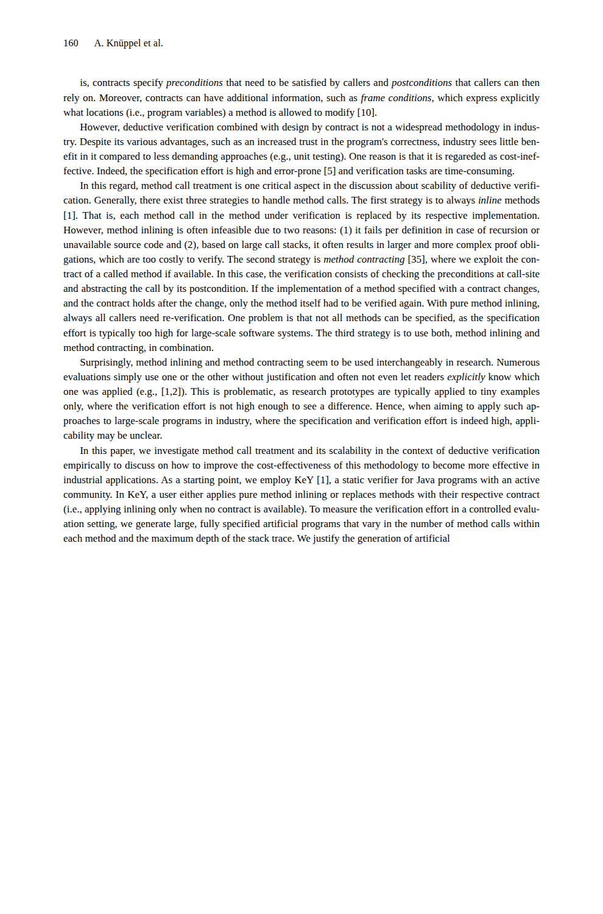160 A. Knüppel et al.
is, contracts specify preconditions that need to be satisfied by callers and postconditions that callers can then rely on. Moreover, contracts can have additional information, such as frame conditions, which express explicitly what locations (i.e., program variables) a method is allowed to modify [10].
However, deductive verification combined with design by contract is not a widespread methodology in industry. Despite its various advantages, such as an increased trust in the program's correctness, industry sees little benefit in it compared to less demanding approaches (e.g., unit testing). One reason is that it is regareded as cost-ineffective. Indeed, the specification effort is high and error-prone [5] and verification tasks are time-consuming.
In this regard, method call treatment is one critical aspect in the discussion about scability of deductive verification. Generally, there exist three strategies to handle method calls. The first strategy is to always inline methods [1]. That is, each method call in the method under verification is replaced by its respective implementation. However, method inlining is often infeasible due to two reasons: (1) it fails per definition in case of recursion or unavailable source code and (2), based on large call stacks, it often results in larger and more complex proof obligations, which are too costly to verify. The second strategy is method contracting [35], where we exploit the contract of a called method if available. In this case, the verification consists of checking the preconditions at call-site and abstracting the call by its postcondition. If the implementation of a method specified with a contract changes, and the contract holds after the change, only the method itself had to be verified again. With pure method inlining, always all callers need re-verification. One problem is that not all methods can be specified, as the specification effort is typically too high for large-scale software systems. The third strategy is to use both, method inlining and method contracting, in combination.
Surprisingly, method inlining and method contracting seem to be used interchangeably in research. Numerous evaluations simply use one or the other without justification and often not even let readers explicitly know which one was applied (e.g., [1,2]). This is problematic, as research prototypes are typically applied to tiny examples only, where the verification effort is not high enough to see a difference. Hence, when aiming to apply such approaches to large-scale programs in industry, where the specification and verification effort is indeed high, applicability may be unclear.
In this paper, we investigate method call treatment and its scalability in the context of deductive verification empirically to discuss on how to improve the cost-effectiveness of this methodology to become more effective in industrial applications. As a starting point, we employ KeY [1], a static verifier for Java programs with an active community. In KeY, a user either applies pure method inlining or replaces methods with their respective contract (i.e., applying inlining only when no contract is available). To measure the verification effort in a controlled evaluation setting, we generate large, fully specified artificial programs that vary in the number of method calls within each method and the maximum depth of the stack trace. We justify the generation of artificial